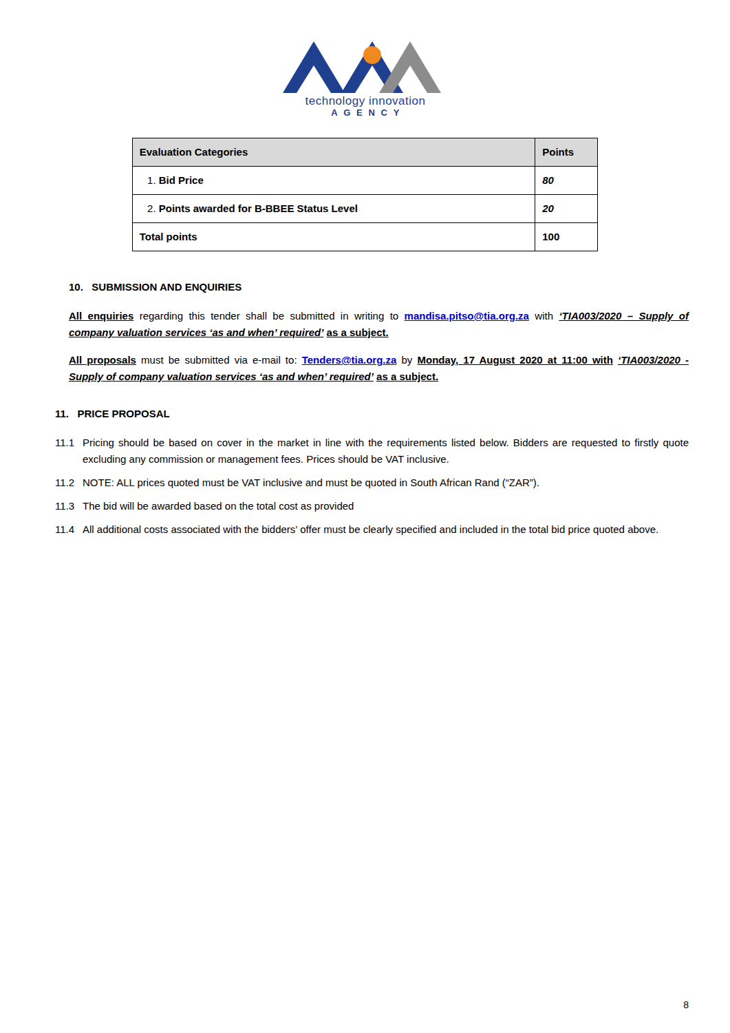technology innovation A G E N C Y
| Evaluation Categories | Points |
| --- | --- |
| Bid Price | 80 |
| Points awarded for B-BBEE Status Level | 20 |
| Total points | 100 |
10. SUBMISSION AND ENQUIRIES
All enquiries regarding this tender shall be submitted in writing to mandisa.pitso@tia.org.za with ‘TIA003/2020 – Supply of company valuation services ‘as and when’ required’ as a subject.
All proposals must be submitted via e-mail to: Tenders@tia.org.za by Monday, 17 August 2020 at 11:00 with ‘TIA003/2020 - Supply of company valuation services ‘as and when’ required’ as a subject.
11. PRICE PROPOSAL
11.1
Pricing should be based on cover in the market in line with the requirements listed below. Bidders are requested to firstly quote excluding any commission or management fees. Prices should be VAT inclusive.
11.2
NOTE: ALL prices quoted must be VAT inclusive and must be quoted in South African Rand (“ZAR”).
11.3
The bid will be awarded based on the total cost as provided
11.4
All additional costs associated with the bidders’ offer must be clearly specified and included in the total bid price quoted above.
8